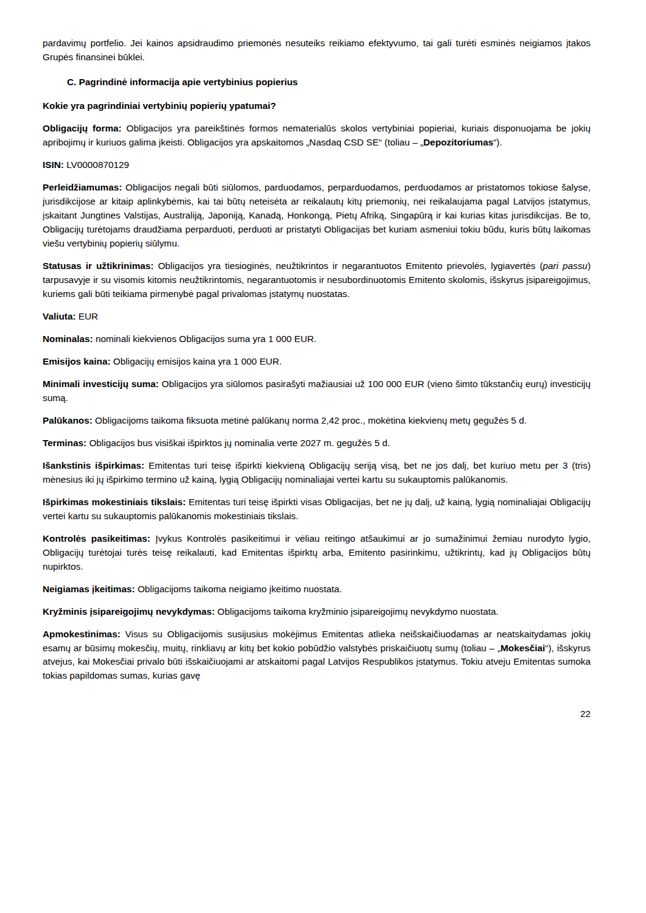pardavimų portfelio. Jei kainos apsidraudimo priemonės nesuteiks reikiamo efektyvumo, tai gali turėti esminės neigiamos įtakos Grupės finansinei būklei.
C. Pagrindinė informacija apie vertybinius popierius
Kokie yra pagrindiniai vertybinių popierių ypatumai?
Obligacijų forma: Obligacijos yra pareikštinės formos nematerialūs skolos vertybiniai popieriai, kuriais disponuojama be jokių apribojimų ir kuriuos galima įkeisti. Obligacijos yra apskaitomos „Nasdaq CSD SE“ (toliau – „Depozitoriumas“).
ISIN: LV0000870129
Perleidžiamumas: Obligacijos negali būti siūlomos, parduodamos, perparduodamos, perduodamos ar pristatomos tokiose šalyse, jurisdikcijose ar kitaip aplinkybėmis, kai tai būtų neteisėta ar reikalautų kitų priemonių, nei reikalaujama pagal Latvijos įstatymus, įskaitant Jungtines Valstijas, Australiją, Japoniją, Kanadą, Honkongą, Pietų Afriką, Singapūrą ir kai kurias kitas jurisdikcijas. Be to, Obligacijų turėtojams draudžiama perparduoti, perduoti ar pristatyti Obligacijas bet kuriam asmeniui tokiu būdu, kuris būtų laikomas viešu vertybinių popierių siūlymu.
Statusas ir užtikrinimas: Obligacijos yra tiesioginės, neužtikrintos ir negarantuotos Emitento prievolės, lygiavertės (pari passu) tarpusavyje ir su visomis kitomis neužtikrintomis, negarantuotomis ir nesubordinuotomis Emitento skolomis, išskyrus įsipareigojimus, kuriems gali būti teikiama pirmenybė pagal privalomas įstatymų nuostatas.
Valiuta: EUR
Nominalas: nominali kiekvienos Obligacijos suma yra 1 000 EUR.
Emisijos kaina: Obligacijų emisijos kaina yra 1 000 EUR.
Minimali investicijų suma: Obligacijos yra siūlomos pasirašyti mažiausiai už 100 000 EUR (vieno šimto tūkstančių eurų) investicijų sumą.
Palūkanos: Obligacijoms taikoma fiksuota metinė palūkanų norma 2,42 proc., mokėtina kiekvienų metų gegužės 5 d.
Terminas: Obligacijos bus visiškai išpirktos jų nominalia verte 2027 m. gegužės 5 d.
Išankstinis išpirkimas: Emitentas turi teisę išpirkti kiekvieną Obligacijų seriją visą, bet ne jos dalį, bet kuriuo metu per 3 (tris) mėnesius iki jų išpirkimo termino už kainą, lygią Obligacijų nominaliajai vertei kartu su sukauptomis palūkanomis.
Išpirkimas mokestiniais tikslais: Emitentas turi teisę išpirkti visas Obligacijas, bet ne jų dalį, už kainą, lygią nominaliajai Obligacijų vertei kartu su sukauptomis palūkanomis mokestiniais tikslais.
Kontrolės pasikeitimas: Įvykus Kontrolės pasikeitimui ir vėliau reitingo atšaukimui ar jo sumažinimui žemiau nurodyto lygio, Obligacijų turėtojai turės teisę reikalauti, kad Emitentas išpirktų arba, Emitento pasirinkimu, užtikrintų, kad jų Obligacijos būtų nupirktos.
Neigiamas įkeitimas: Obligacijoms taikoma neigiamo įkeitimo nuostata.
Kryžminis įsipareigojimų nevykdymas: Obligacijoms taikoma kryžminio įsipareigojimų nevykdymo nuostata.
Apmokestinimas: Visus su Obligacijomis susijusius mokėjimus Emitentas atlieka neišskaičiuodamas ar neatskaitydamas jokių esamų ar būsimų mokesčių, muitų, rinkliavų ar kitų bet kokio pobūdžio valstybės priskaičiuotų sumų (toliau – „Mokesčiai“), išskyrus atvejus, kai Mokesčiai privalo būti išskaičiuojami ar atskaitomi pagal Latvijos Respublikos įstatymus. Tokiu atveju Emitentas sumoka tokias papildomas sumas, kurias gavę
22